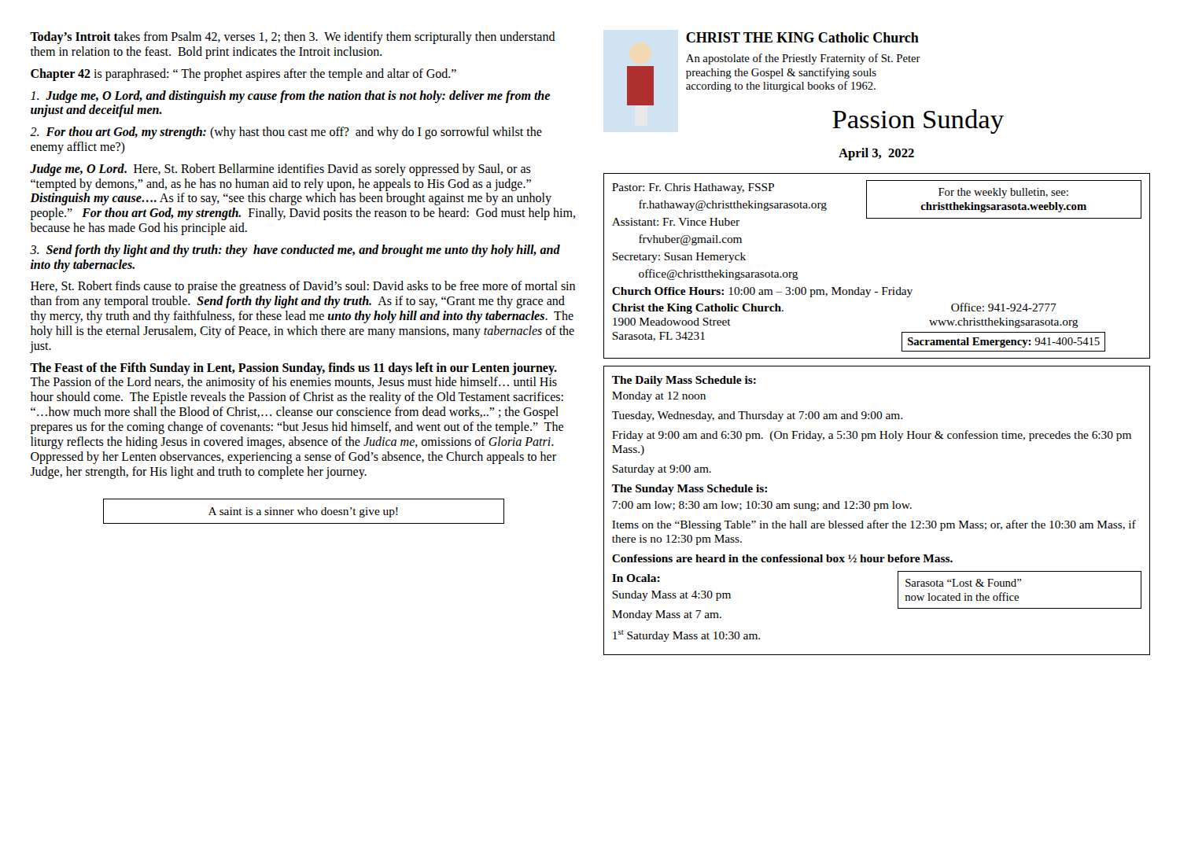Today’s Introit takes from Psalm 42, verses 1, 2; then 3. We identify them scripturally then understand them in relation to the feast. Bold print indicates the Introit inclusion.
Chapter 42 is paraphrased: “ The prophet aspires after the temple and altar of God.”
1. Judge me, O Lord, and distinguish my cause from the nation that is not holy: deliver me from the unjust and deceitful men.
2. For thou art God, my strength: (why hast thou cast me off? and why do I go sorrowful whilst the enemy afflict me?)
Judge me, O Lord. Here, St. Robert Bellarmine identifies David as sorely oppressed by Saul, or as “tempted by demons,” and, as he has no human aid to rely upon, he appeals to His God as a judge.” Distinguish my cause…. As if to say, “see this charge which has been brought against me by an unholy people.” For thou art God, my strength. Finally, David posits the reason to be heard: God must help him, because he has made God his principle aid.
3. Send forth thy light and thy truth: they have conducted me, and brought me unto thy holy hill, and into thy tabernacles.
Here, St. Robert finds cause to praise the greatness of David’s soul: David asks to be free more of mortal sin than from any temporal trouble. Send forth thy light and thy truth. As if to say, “Grant me thy grace and thy mercy, thy truth and thy faithfulness, for these lead me unto thy holy hill and into thy tabernacles. The holy hill is the eternal Jerusalem, City of Peace, in which there are many mansions, many tabernacles of the just.
The Feast of the Fifth Sunday in Lent, Passion Sunday, finds us 11 days left in our Lenten journey. The Passion of the Lord nears, the animosity of his enemies mounts, Jesus must hide himself… until His hour should come. The Epistle reveals the Passion of Christ as the reality of the Old Testament sacrifices: “…how much more shall the Blood of Christ,… cleanse our conscience from dead works,..” ; the Gospel prepares us for the coming change of covenants: “but Jesus hid himself, and went out of the temple.” The liturgy reflects the hiding Jesus in covered images, absence of the Judica me, omissions of Gloria Patri. Oppressed by her Lenten observances, experiencing a sense of God’s absence, the Church appeals to her Judge, her strength, for His light and truth to complete her journey.
A saint is a sinner who doesn’t give up!
CHRIST THE KING Catholic Church
An apostolate of the Priestly Fraternity of St. Peter preaching the Gospel & sanctifying souls according to the liturgical books of 1962.
Passion Sunday
April 3, 2022
For the weekly bulletin, see:
christthekingsarasota.weebly.com
Pastor: Fr. Chris Hathaway, FSSP
fr.hathaway@christthekingsarasota.org
Assistant: Fr. Vince Huber
frvhuber@gmail.com
Secretary: Susan Hemeryck
office@christthekingsarasota.org
Church Office Hours: 10:00 am – 3:00 pm, Monday - Friday
| Christ the King Catholic Church . | Office: 941-924-2777 |
| 1900 Meadowood Street | www.christthekingsarasota.org |
| Sarasota, FL 34231 | Sacramental Emergency: 941-400-5415 |
The Daily Mass Schedule is:
Monday at 12 noon
Tuesday, Wednesday, and Thursday at 7:00 am and 9:00 am.
Friday at 9:00 am and 6:30 pm. (On Friday, a 5:30 pm Holy Hour & confession time, precedes the 6:30 pm Mass.)
Saturday at 9:00 am.
The Sunday Mass Schedule is:
7:00 am low; 8:30 am low; 10:30 am sung; and 12:30 pm low.
Items on the “Blessing Table” in the hall are blessed after the 12:30 pm Mass; or, after the 10:30 am Mass, if there is no 12:30 pm Mass.
Confessions are heard in the confessional box ½ hour before Mass.
Sarasota “Lost & Found”
now located in the office
In Ocala:
Sunday Mass at 4:30 pm
Monday Mass at 7 am.
1st Saturday Mass at 10:30 am.